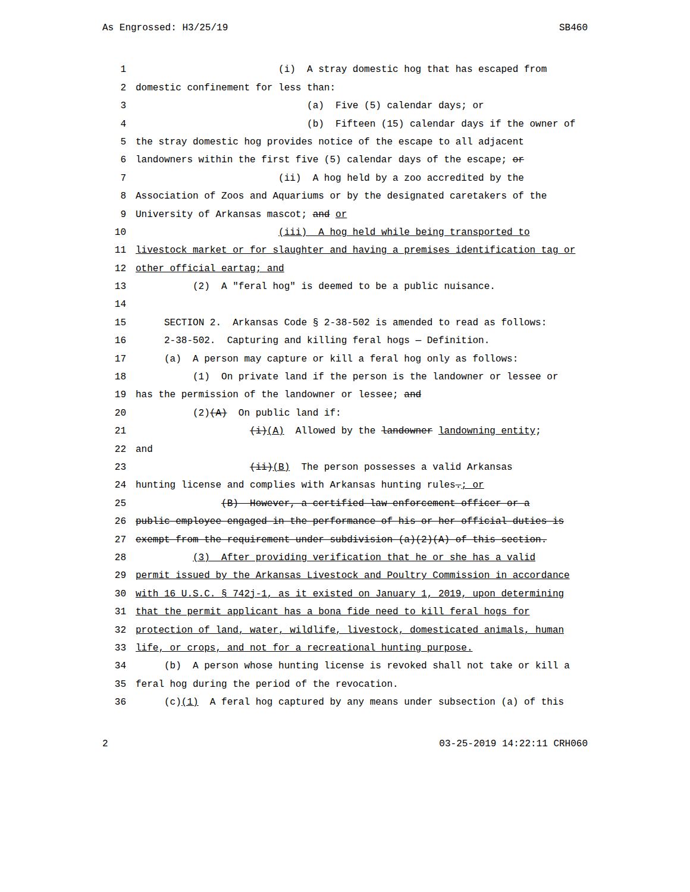As Engrossed: H3/25/19 SB460
(i) A stray domestic hog that has escaped from
domestic confinement for less than:
(a) Five (5) calendar days; or
(b) Fifteen (15) calendar days if the owner of
the stray domestic hog provides notice of the escape to all adjacent
landowners within the first five (5) calendar days of the escape; or
(ii) A hog held by a zoo accredited by the
Association of Zoos and Aquariums or by the designated caretakers of the
University of Arkansas mascot; and or
(iii) A hog held while being transported to
livestock market or for slaughter and having a premises identification tag or
other official eartag; and
(2) A "feral hog" is deemed to be a public nuisance.
SECTION 2. Arkansas Code § 2-38-502 is amended to read as follows:
2-38-502. Capturing and killing feral hogs — Definition.
(a) A person may capture or kill a feral hog only as follows:
(1) On private land if the person is the landowner or lessee or
has the permission of the landowner or lessee; and
(2)(A) On public land if:
(i)(A) Allowed by the landowner landowning entity;
and
(ii)(B) The person possesses a valid Arkansas
hunting license and complies with Arkansas hunting rules.; or
(B) However, a certified law enforcement officer or a
public employee engaged in the performance of his or her official duties is
exempt from the requirement under subdivision (a)(2)(A) of this section.
(3) After providing verification that he or she has a valid
permit issued by the Arkansas Livestock and Poultry Commission in accordance
with 16 U.S.C. § 742j-1, as it existed on January 1, 2019, upon determining
that the permit applicant has a bona fide need to kill feral hogs for
protection of land, water, wildlife, livestock, domesticated animals, human
life, or crops, and not for a recreational hunting purpose.
(b) A person whose hunting license is revoked shall not take or kill a
feral hog during the period of the revocation.
(c)(1) A feral hog captured by any means under subsection (a) of this
2 03-25-2019 14:22:11 CRH060